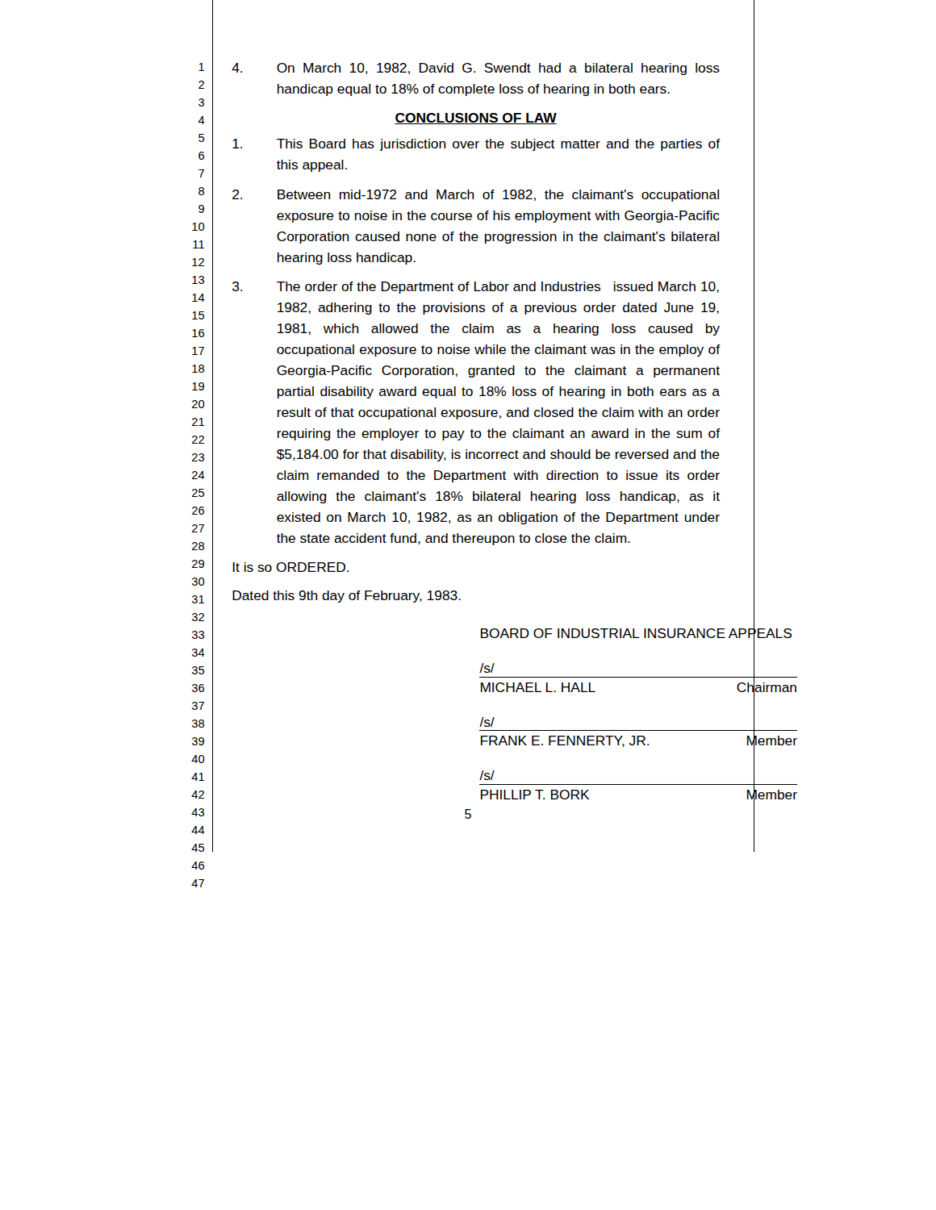1
2
3
4
5
6
7
8
9
10
11
12
13
14
15
16
17
18
19
20
21
22
23
24
25
26
27
28
29
30
31
32
33
34
35
36
37
38
39
40
41
42
43
44
45
46
47
4. On March 10, 1982, David G. Swendt had a bilateral hearing loss handicap equal to 18% of complete loss of hearing in both ears.
CONCLUSIONS OF LAW
1. This Board has jurisdiction over the subject matter and the parties of this appeal.
2. Between mid-1972 and March of 1982, the claimant's occupational exposure to noise in the course of his employment with Georgia-Pacific Corporation caused none of the progression in the claimant's bilateral hearing loss handicap.
3. The order of the Department of Labor and Industries issued March 10, 1982, adhering to the provisions of a previous order dated June 19, 1981, which allowed the claim as a hearing loss caused by occupational exposure to noise while the claimant was in the employ of Georgia-Pacific Corporation, granted to the claimant a permanent partial disability award equal to 18% loss of hearing in both ears as a result of that occupational exposure, and closed the claim with an order requiring the employer to pay to the claimant an award in the sum of $5,184.00 for that disability, is incorrect and should be reversed and the claim remanded to the Department with direction to issue its order allowing the claimant's 18% bilateral hearing loss handicap, as it existed on March 10, 1982, as an obligation of the Department under the state accident fund, and thereupon to close the claim.
It is so ORDERED.
Dated this 9th day of February, 1983.
BOARD OF INDUSTRIAL INSURANCE APPEALS
/s/
MICHAEL L. HALL Chairman
/s/
FRANK E. FENNERTY, JR. Member
/s/
PHILLIP T. BORK Member
5